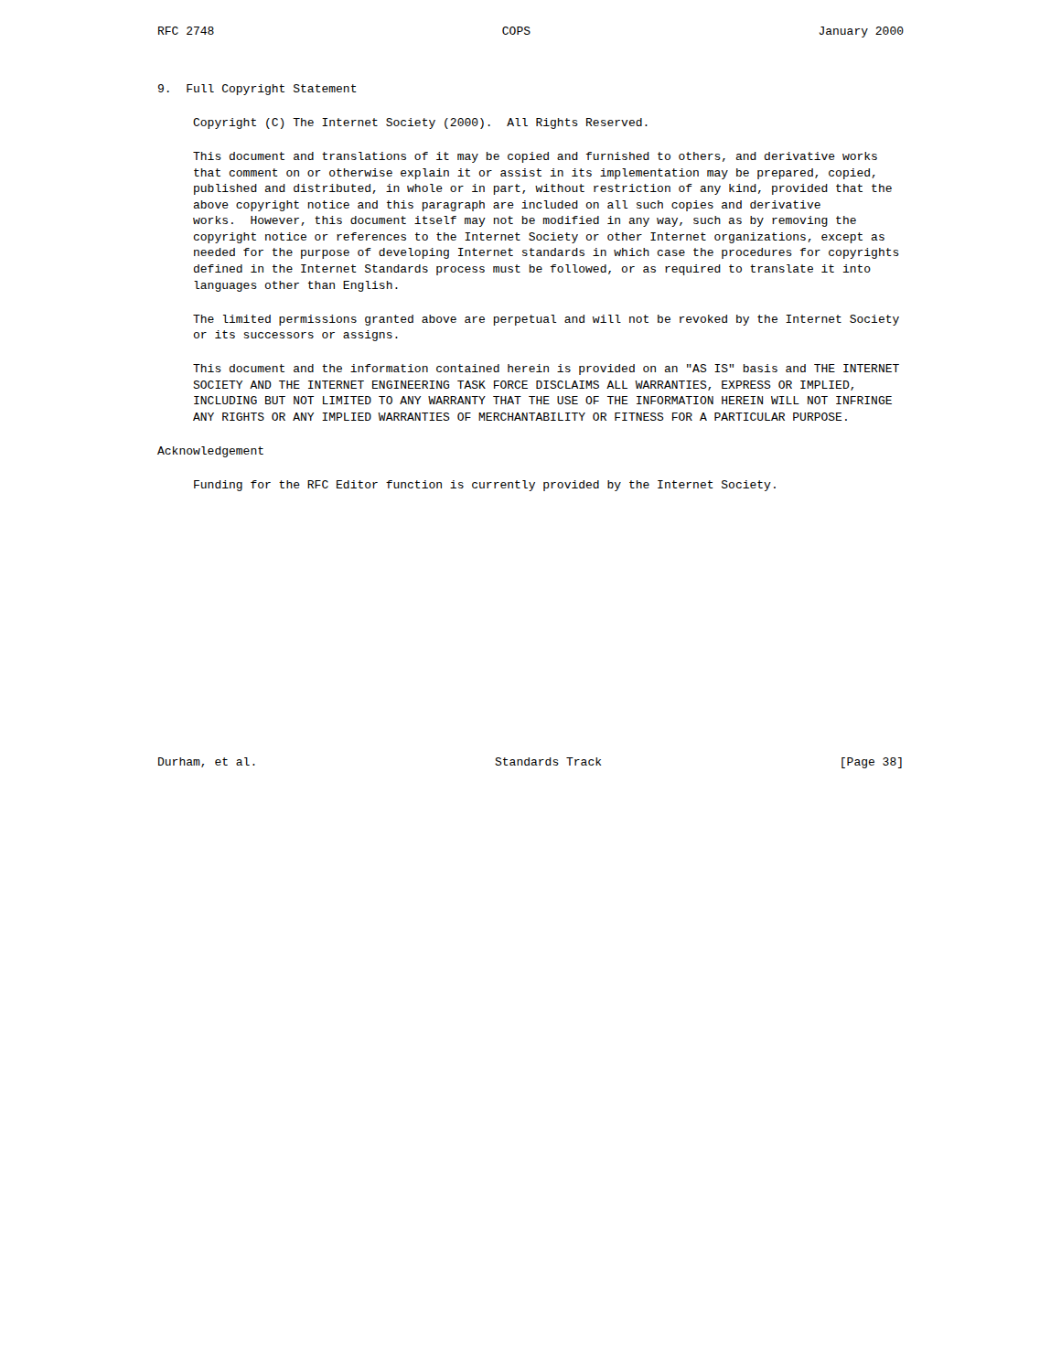RFC 2748 COPS January 2000
9. Full Copyright Statement
Copyright (C) The Internet Society (2000). All Rights Reserved.
This document and translations of it may be copied and furnished to others, and derivative works that comment on or otherwise explain it or assist in its implementation may be prepared, copied, published and distributed, in whole or in part, without restriction of any kind, provided that the above copyright notice and this paragraph are included on all such copies and derivative works. However, this document itself may not be modified in any way, such as by removing the copyright notice or references to the Internet Society or other Internet organizations, except as needed for the purpose of developing Internet standards in which case the procedures for copyrights defined in the Internet Standards process must be followed, or as required to translate it into languages other than English.
The limited permissions granted above are perpetual and will not be revoked by the Internet Society or its successors or assigns.
This document and the information contained herein is provided on an "AS IS" basis and THE INTERNET SOCIETY AND THE INTERNET ENGINEERING TASK FORCE DISCLAIMS ALL WARRANTIES, EXPRESS OR IMPLIED, INCLUDING BUT NOT LIMITED TO ANY WARRANTY THAT THE USE OF THE INFORMATION HEREIN WILL NOT INFRINGE ANY RIGHTS OR ANY IMPLIED WARRANTIES OF MERCHANTABILITY OR FITNESS FOR A PARTICULAR PURPOSE.
Acknowledgement
Funding for the RFC Editor function is currently provided by the Internet Society.
Durham, et al. Standards Track [Page 38]